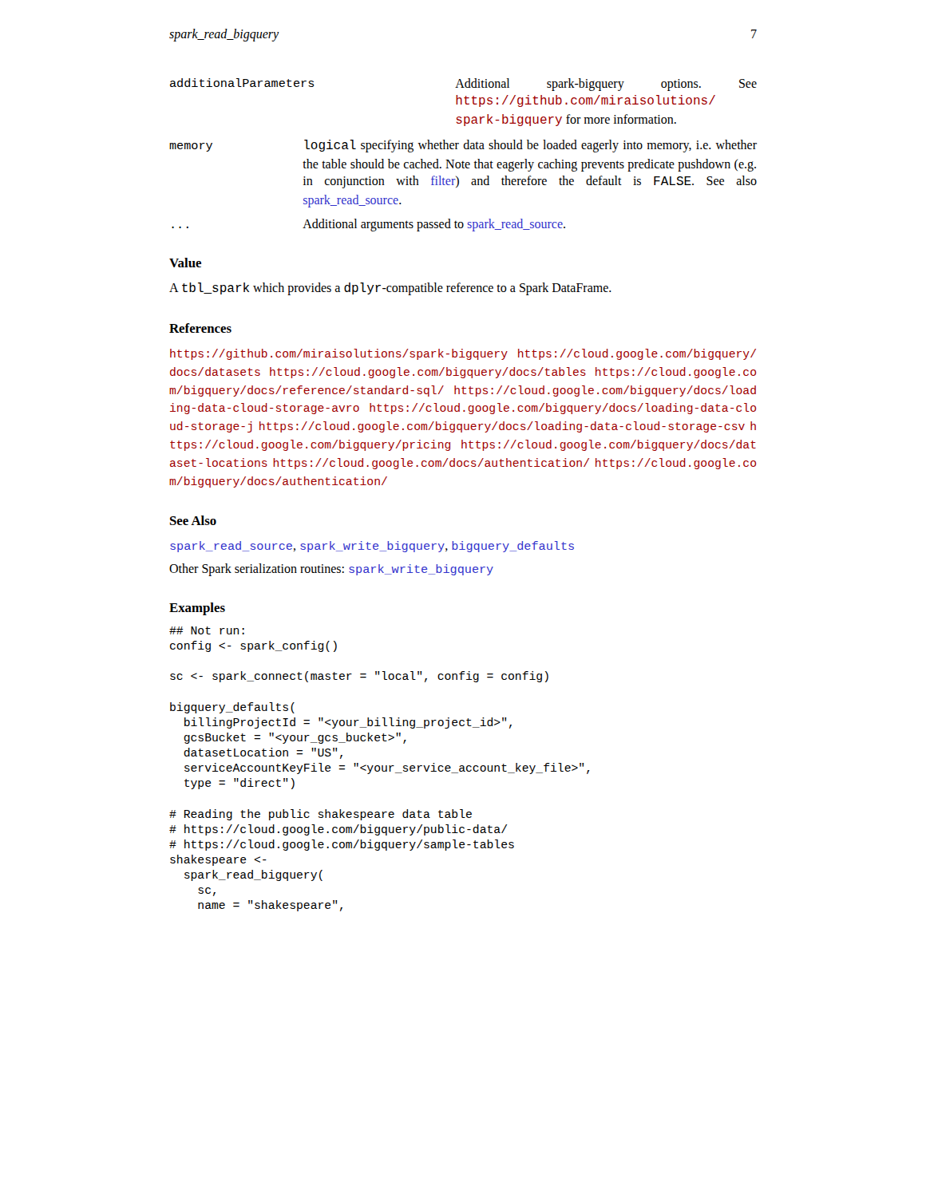spark_read_bigquery 7
additionalParameters
Additional spark-bigquery options. See https://github.com/miraisolutions/
spark-bigquery for more information.
memory
logical specifying whether data should be loaded eagerly into memory, i.e. whether the table should be cached. Note that eagerly caching prevents predicate pushdown (e.g. in conjunction with filter) and therefore the default is FALSE. See also spark_read_source.
...
Additional arguments passed to spark_read_source.
Value
A tbl_spark which provides a dplyr-compatible reference to a Spark DataFrame.
References
https://github.com/miraisolutions/spark-bigquery https://cloud.google.com/bigquery/docs/datasets https://cloud.google.com/bigquery/docs/tables https://cloud.google.com/bigquery/docs/reference/standard-sql/ https://cloud.google.com/bigquery/docs/loading-data-cloud-storage-avro https://cloud.google.com/bigquery/docs/loading-data-cloud-storage-j https://cloud.google.com/bigquery/docs/loading-data-cloud-storage-csv https://cloud.google.com/bigquery/pricing https://cloud.google.com/bigquery/docs/dataset-locations https://cloud.google.com/docs/authentication/ https://cloud.google.com/bigquery/docs/authentication/
See Also
spark_read_source, spark_write_bigquery, bigquery_defaults
Other Spark serialization routines: spark_write_bigquery
Examples
## Not run: 
config <- spark_config()

sc <- spark_connect(master = "local", config = config)

bigquery_defaults(
  billingProjectId = "<your_billing_project_id>",
  gcsBucket = "<your_gcs_bucket>",
  datasetLocation = "US",
  serviceAccountKeyFile = "<your_service_account_key_file>",
  type = "direct")

# Reading the public shakespeare data table
# https://cloud.google.com/bigquery/public-data/
# https://cloud.google.com/bigquery/sample-tables
shakespeare <-
  spark_read_bigquery(
    sc,
    name = "shakespeare",